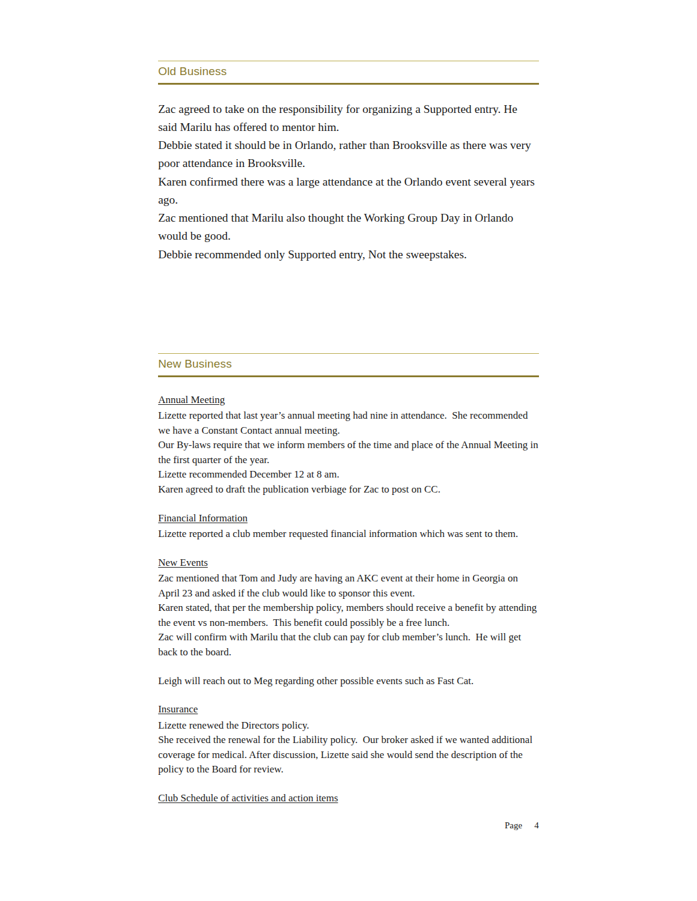Old Business
Zac agreed to take on the responsibility for organizing a Supported entry. He said Marilu has offered to mentor him.
Debbie stated it should be in Orlando, rather than Brooksville as there was very poor attendance in Brooksville.
Karen confirmed there was a large attendance at the Orlando event several years ago.
Zac mentioned that Marilu also thought the Working Group Day in Orlando would be good.
Debbie recommended only Supported entry, Not the sweepstakes.
New Business
Annual Meeting
Lizette reported that last year’s annual meeting had nine in attendance. She recommended we have a Constant Contact annual meeting.
Our By-laws require that we inform members of the time and place of the Annual Meeting in the first quarter of the year.
Lizette recommended December 12 at 8 am.
Karen agreed to draft the publication verbiage for Zac to post on CC.
Financial Information
Lizette reported a club member requested financial information which was sent to them.
New Events
Zac mentioned that Tom and Judy are having an AKC event at their home in Georgia on April 23 and asked if the club would like to sponsor this event.
Karen stated, that per the membership policy, members should receive a benefit by attending the event vs non-members. This benefit could possibly be a free lunch.
Zac will confirm with Marilu that the club can pay for club member’s lunch. He will get back to the board.
Leigh will reach out to Meg regarding other possible events such as Fast Cat.
Insurance
Lizette renewed the Directors policy.
She received the renewal for the Liability policy. Our broker asked if we wanted additional coverage for medical. After discussion, Lizette said she would send the description of the policy to the Board for review.
Club Schedule of activities and action items
Page 4